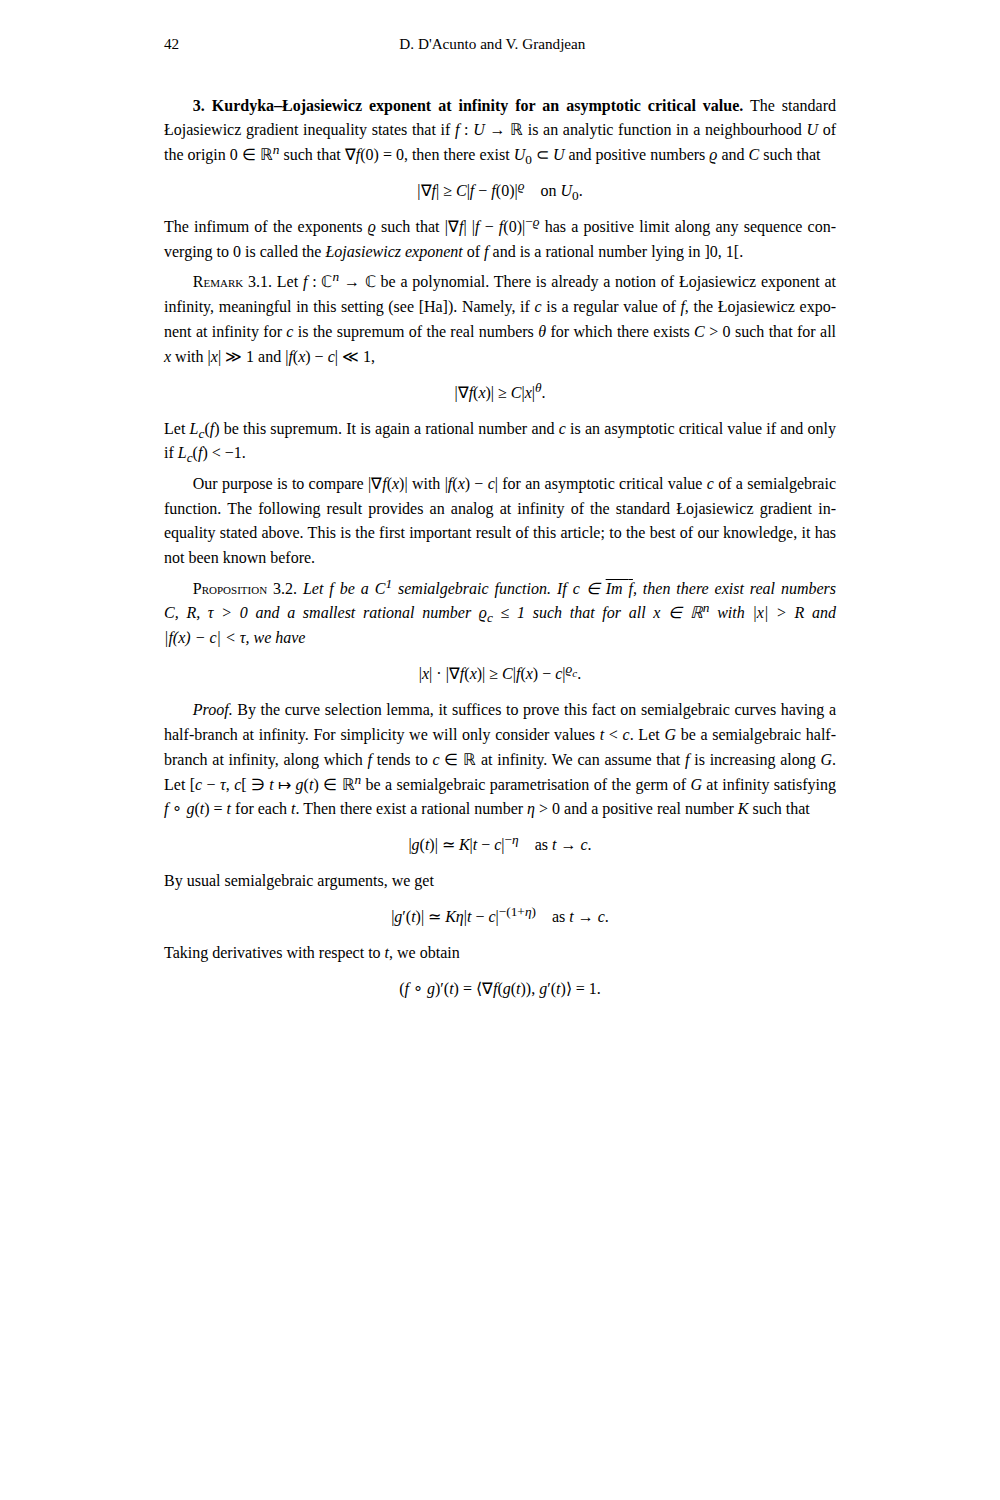42 D. D'Acunto and V. Grandjean
3. Kurdyka–Łojasiewicz exponent at infinity for an asymptotic critical value. The standard Łojasiewicz gradient inequality states that if f : U → ℝ is an analytic function in a neighbourhood U of the origin 0 ∈ ℝn such that ∇f(0) = 0, then there exist U0 ⊂ U and positive numbers ϱ and C such that
|∇f| ≥ C|f − f(0)|ϱ on U0.
The infimum of the exponents ϱ such that |∇f| |f − f(0)|−ϱ has a positive limit along any sequence converging to 0 is called the Łojasiewicz exponent of f and is a rational number lying in ]0, 1[.
Remark 3.1. Let f : ℂn → ℂ be a polynomial. There is already a notion of Łojasiewicz exponent at infinity, meaningful in this setting (see [Ha]). Namely, if c is a regular value of f, the Łojasiewicz exponent at infinity for c is the supremum of the real numbers θ for which there exists C > 0 such that for all x with |x| ≫ 1 and |f(x) − c| ≪ 1,
|∇f(x)| ≥ C|x|θ.
Let Lc(f) be this supremum. It is again a rational number and c is an asymptotic critical value if and only if Lc(f) < −1.
Our purpose is to compare |∇f(x)| with |f(x) − c| for an asymptotic critical value c of a semialgebraic function. The following result provides an analog at infinity of the standard Łojasiewicz gradient inequality stated above. This is the first important result of this article; to the best of our knowledge, it has not been known before.
Proposition 3.2. Let f be a C1 semialgebraic function. If c ∈ Im f, then there exist real numbers C, R, τ > 0 and a smallest rational number ϱc ≤ 1 such that for all x ∈ ℝn with |x| > R and |f(x) − c| < τ, we have
|x| · |∇f(x)| ≥ C|f(x) − c|ϱc.
Proof. By the curve selection lemma, it suffices to prove this fact on semialgebraic curves having a half-branch at infinity. For simplicity we will only consider values t < c. Let G be a semialgebraic half-branch at infinity, along which f tends to c ∈ ℝ at infinity. We can assume that f is increasing along G. Let [c − τ, c[ ∋ t ↦ g(t) ∈ ℝn be a semialgebraic parametrisation of the germ of G at infinity satisfying f ∘ g(t) = t for each t. Then there exist a rational number η > 0 and a positive real number K such that
|g(t)| ≃ K|t − c|−η as t → c.
By usual semialgebraic arguments, we get
|g′(t)| ≃ Kη|t − c|−(1+η) as t → c.
Taking derivatives with respect to t, we obtain
(f ∘ g)′(t) = ⟨∇f(g(t)), g′(t)⟩ = 1.